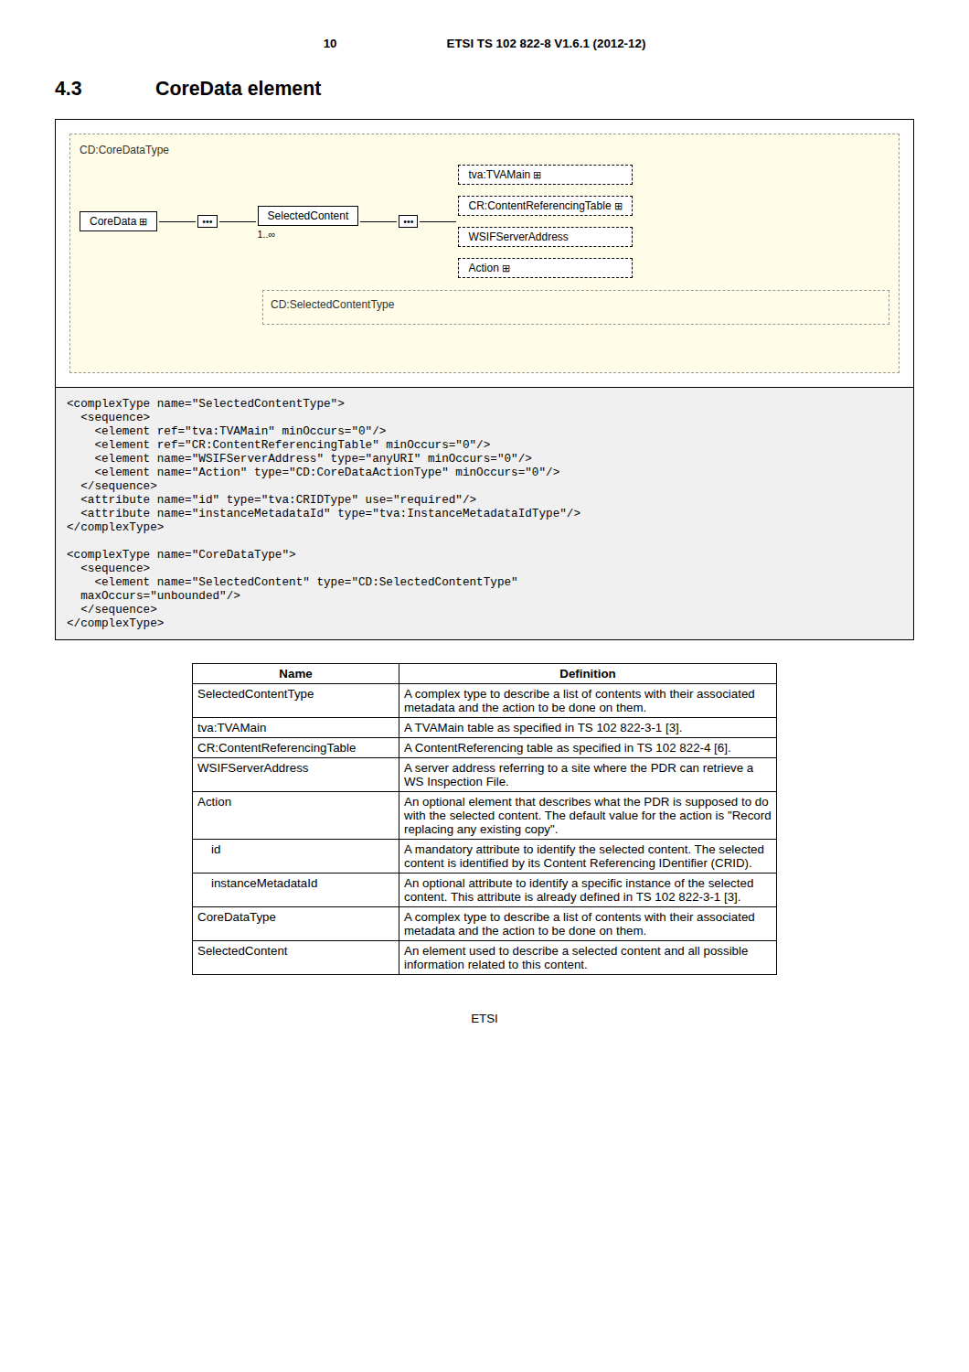10 ETSI TS 102 822-8 V1.6.1 (2012-12)
4.3 CoreData element
CD:CoreDataType
CoreData
•••
SelectedContent
1..∞
•••
tva:TVAMain CR:ContentReferencingTable WSIFServerAddress Action
CD:SelectedContentType
<complexType name="SelectedContentType">
  <sequence>
    <element ref="tva:TVAMain" minOccurs="0"/>
    <element ref="CR:ContentReferencingTable" minOccurs="0"/>
    <element name="WSIFServerAddress" type="anyURI" minOccurs="0"/>
    <element name="Action" type="CD:CoreDataActionType" minOccurs="0"/>
  </sequence>
  <attribute name="id" type="tva:CRIDType" use="required"/>
  <attribute name="instanceMetadataId" type="tva:InstanceMetadataIdType"/>
</complexType>

<complexType name="CoreDataType">
  <sequence>
    <element name="SelectedContent" type="CD:SelectedContentType"
  maxOccurs="unbounded"/>
  </sequence>
</complexType>
| Name | Definition |
| --- | --- |
| SelectedContentType | A complex type to describe a list of contents with their associated metadata and the action to be done on them. |
| tva:TVAMain | A TVAMain table as specified in TS 102 822-3-1 [3]. |
| CR:ContentReferencingTable | A ContentReferencing table as specified in TS 102 822-4 [6]. |
| WSIFServerAddress | A server address referring to a site where the PDR can retrieve a WS Inspection File. |
| Action | An optional element that describes what the PDR is supposed to do with the selected content. The default value for the action is "Record replacing any existing copy". |
| id | A mandatory attribute to identify the selected content. The selected content is identified by its Content Referencing IDentifier (CRID). |
| instanceMetadataId | An optional attribute to identify a specific instance of the selected content. This attribute is already defined in TS 102 822-3-1 [3]. |
| CoreDataType | A complex type to describe a list of contents with their associated metadata and the action to be done on them. |
| SelectedContent | An element used to describe a selected content and all possible information related to this content. |
ETSI